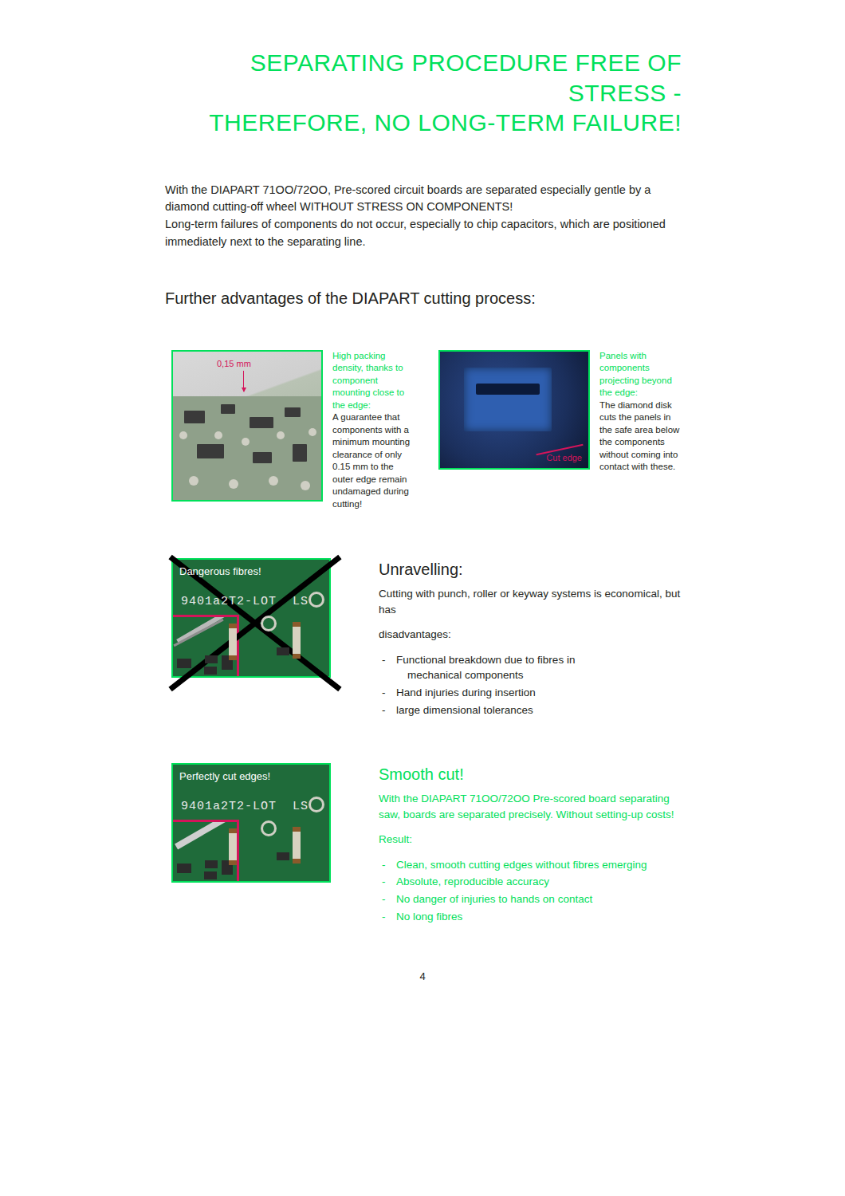Separating procedure free of stress -
therefore, no long-term failure!
With the DIAPART 71OO/72OO, Pre-scored circuit boards are separated especially gentle by a diamond cutting-off wheel WITHOUT STRESS ON COMPONENTS!
Long-term failures of components do not occur, especially to chip capacitors, which are positioned immediately next to the separating line.
Further advantages of the DIAPART cutting process:
0,15 mm
High packing density, thanks to component mounting close to the edge: A guarantee that components with a minimum mounting clearance of only 0.15 mm to the outer edge remain undamaged during cutting!
Cut edge
Panels with components projecting beyond the edge: The diamond disk cuts the panels in the safe area below the components without coming into contact with these.
Dangerous fibres! 9401a2T2-LOT LS
Unravelling:
Cutting with punch, roller or keyway systems is economical, but has
disadvantages:
Functional breakdown due to fibres inmechanical components
Hand injuries during insertion
large dimensional tolerances
Perfectly cut edges! 9401a2T2-LOT LS
Smooth cut!
With the DIAPART 71OO/72OO Pre-scored board separating saw, boards are separated precisely. Without setting-up costs!
Result:
Clean, smooth cutting edges without fibres emerging
Absolute, reproducible accuracy
No danger of injuries to hands on contact
No long fibres
4